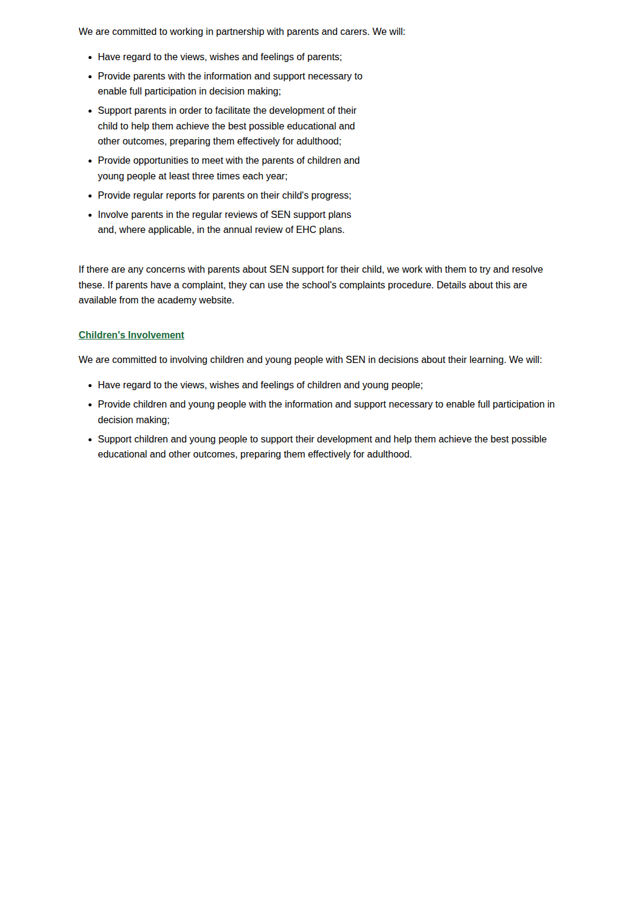We are committed to working in partnership with parents and carers. We will:
Have regard to the views, wishes and feelings of parents;
Provide parents with the information and support necessary to enable full participation in decision making;
Support parents in order to facilitate the development of their child to help them achieve the best possible educational and other outcomes, preparing them effectively for adulthood;
Provide opportunities to meet with the parents of children and young people at least three times each year;
Provide regular reports for parents on their child's progress;
Involve parents in the regular reviews of SEN support plans and, where applicable, in the annual review of EHC plans.
If there are any concerns with parents about SEN support for their child, we work with them to try and resolve these. If parents have a complaint, they can use the school's complaints procedure. Details about this are available from the academy website.
Children's Involvement
We are committed to involving children and young people with SEN in decisions about their learning. We will:
Have regard to the views, wishes and feelings of children and young people;
Provide children and young people with the information and support necessary to enable full participation in decision making;
Support children and young people to support their development and help them achieve the best possible educational and other outcomes, preparing them effectively for adulthood.